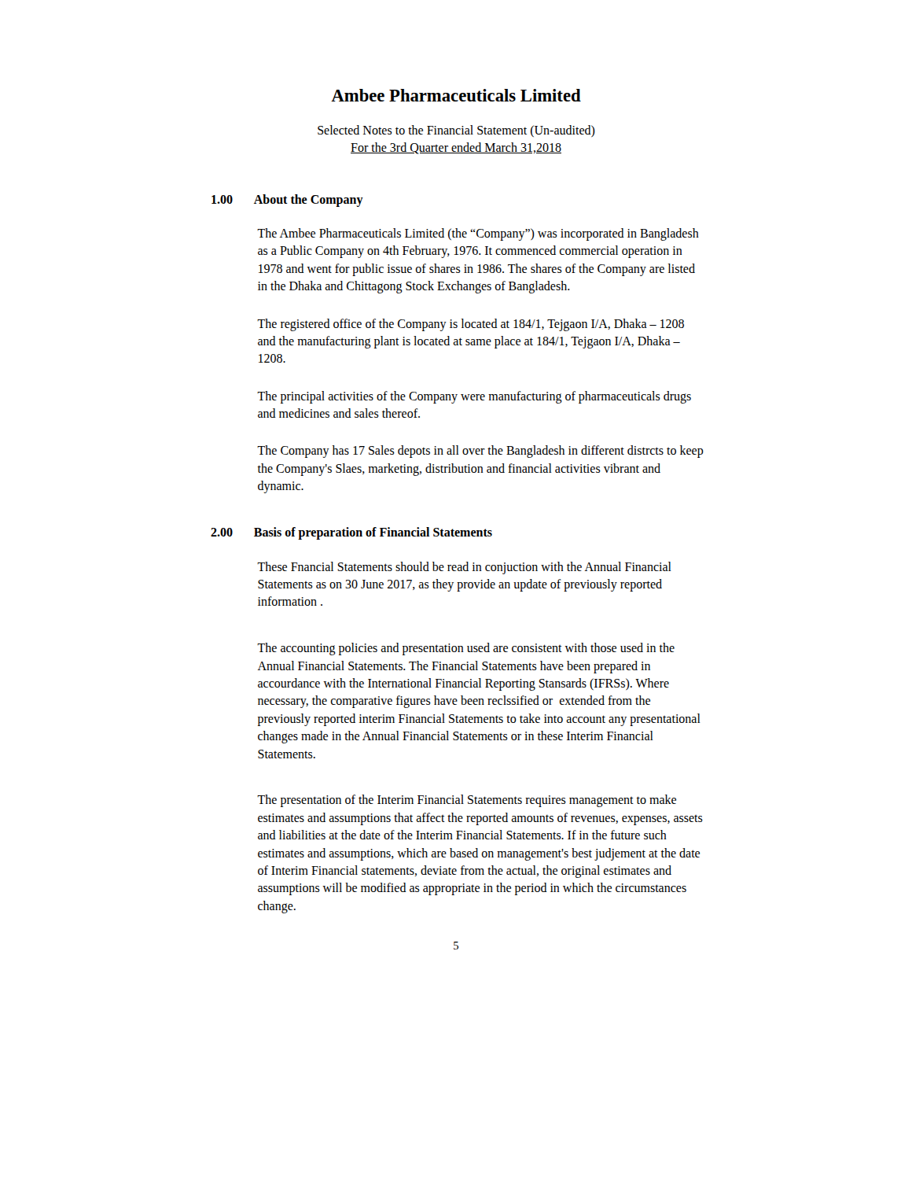Ambee Pharmaceuticals Limited
Selected Notes to the Financial Statement (Un-audited)
For the 3rd Quarter ended March 31,2018
1.00
About the Company
The Ambee Pharmaceuticals Limited (the “Company”) was incorporated in Bangladesh as a Public Company on 4th February, 1976. It commenced commercial operation in 1978 and went for public issue of shares in 1986. The shares of the Company are listed in the Dhaka and Chittagong Stock Exchanges of Bangladesh.
The registered office of the Company is located at 184/1, Tejgaon I/A, Dhaka – 1208 and the manufacturing plant is located at same place at 184/1, Tejgaon I/A, Dhaka – 1208.
The principal activities of the Company were manufacturing of pharmaceuticals drugs and medicines and sales thereof.
The Company has 17 Sales depots in all over the Bangladesh in different distrcts to keep the Company's Slaes, marketing, distribution and financial activities vibrant and dynamic.
2.00
Basis of preparation of Financial Statements
These Fnancial Statements should be read in conjuction with the Annual Financial Statements as on 30 June 2017, as they provide an update of previously reported information .
The accounting policies and presentation used are consistent with those used in the Annual Financial Statements. The Financial Statements have been prepared in accourdance with the International Financial Reporting Stansards (IFRSs). Where necessary, the comparative figures have been reclssified or extended from the previously reported interim Financial Statements to take into account any presentational changes made in the Annual Financial Statements or in these Interim Financial Statements.
The presentation of the Interim Financial Statements requires management to make estimates and assumptions that affect the reported amounts of revenues, expenses, assets and liabilities at the date of the Interim Financial Statements. If in the future such estimates and assumptions, which are based on management's best judjement at the date of Interim Financial statements, deviate from the actual, the original estimates and assumptions will be modified as appropriate in the period in which the circumstances change.
5